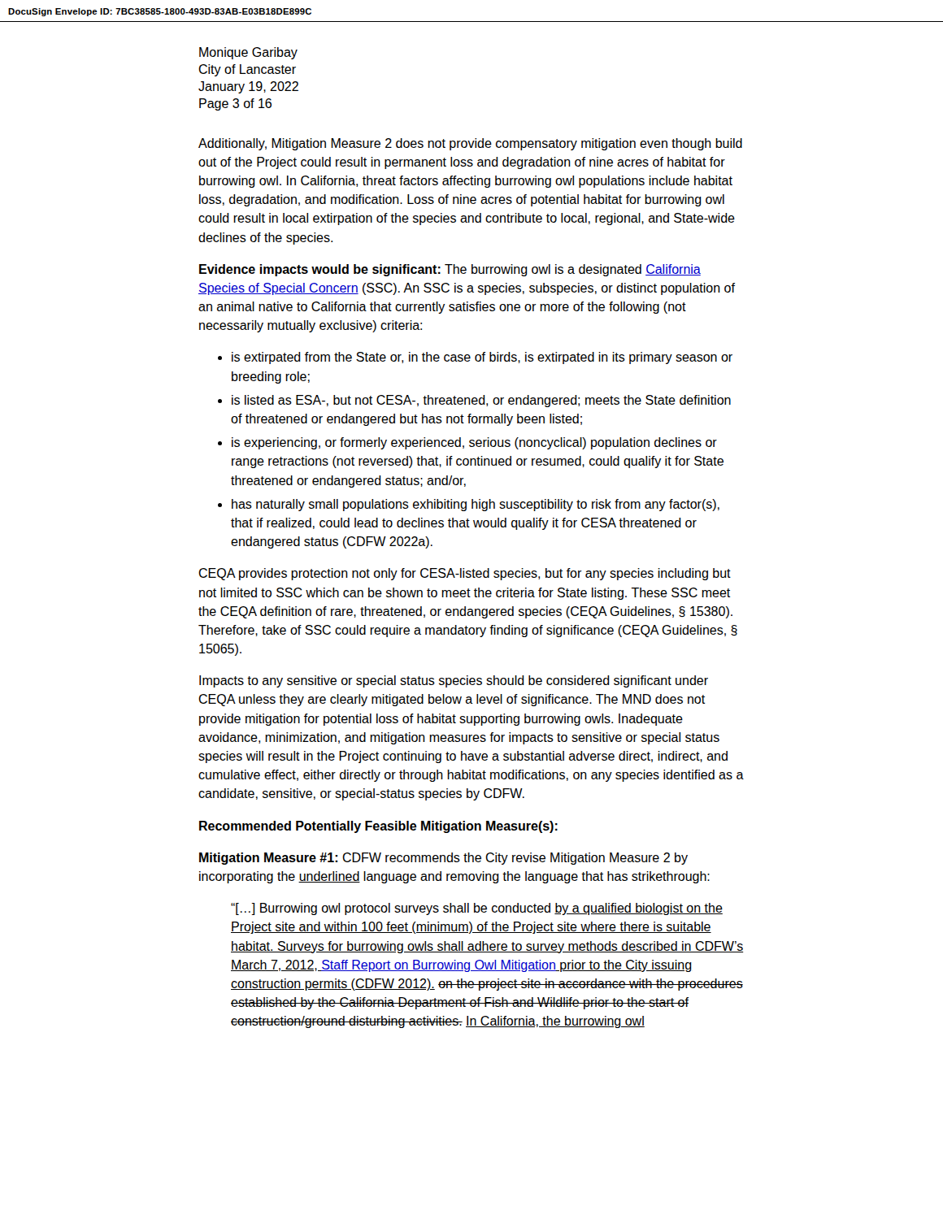DocuSign Envelope ID: 7BC38585-1800-493D-83AB-E03B18DE899C
Monique Garibay
City of Lancaster
January 19, 2022
Page 3 of 16
Additionally, Mitigation Measure 2 does not provide compensatory mitigation even though build out of the Project could result in permanent loss and degradation of nine acres of habitat for burrowing owl. In California, threat factors affecting burrowing owl populations include habitat loss, degradation, and modification. Loss of nine acres of potential habitat for burrowing owl could result in local extirpation of the species and contribute to local, regional, and State-wide declines of the species.
Evidence impacts would be significant: The burrowing owl is a designated California Species of Special Concern (SSC). An SSC is a species, subspecies, or distinct population of an animal native to California that currently satisfies one or more of the following (not necessarily mutually exclusive) criteria:
is extirpated from the State or, in the case of birds, is extirpated in its primary season or breeding role;
is listed as ESA-, but not CESA-, threatened, or endangered; meets the State definition of threatened or endangered but has not formally been listed;
is experiencing, or formerly experienced, serious (noncyclical) population declines or range retractions (not reversed) that, if continued or resumed, could qualify it for State threatened or endangered status; and/or,
has naturally small populations exhibiting high susceptibility to risk from any factor(s), that if realized, could lead to declines that would qualify it for CESA threatened or endangered status (CDFW 2022a).
CEQA provides protection not only for CESA-listed species, but for any species including but not limited to SSC which can be shown to meet the criteria for State listing. These SSC meet the CEQA definition of rare, threatened, or endangered species (CEQA Guidelines, § 15380). Therefore, take of SSC could require a mandatory finding of significance (CEQA Guidelines, § 15065).
Impacts to any sensitive or special status species should be considered significant under CEQA unless they are clearly mitigated below a level of significance. The MND does not provide mitigation for potential loss of habitat supporting burrowing owls. Inadequate avoidance, minimization, and mitigation measures for impacts to sensitive or special status species will result in the Project continuing to have a substantial adverse direct, indirect, and cumulative effect, either directly or through habitat modifications, on any species identified as a candidate, sensitive, or special-status species by CDFW.
Recommended Potentially Feasible Mitigation Measure(s):
Mitigation Measure #1: CDFW recommends the City revise Mitigation Measure 2 by incorporating the underlined language and removing the language that has strikethrough:
“[…] Burrowing owl protocol surveys shall be conducted by a qualified biologist on the Project site and within 100 feet (minimum) of the Project site where there is suitable habitat. Surveys for burrowing owls shall adhere to survey methods described in CDFW’s March 7, 2012, Staff Report on Burrowing Owl Mitigation prior to the City issuing construction permits (CDFW 2012). on the project site in accordance with the procedures established by the California Department of Fish and Wildlife prior to the start of construction/ground disturbing activities. In California, the burrowing owl